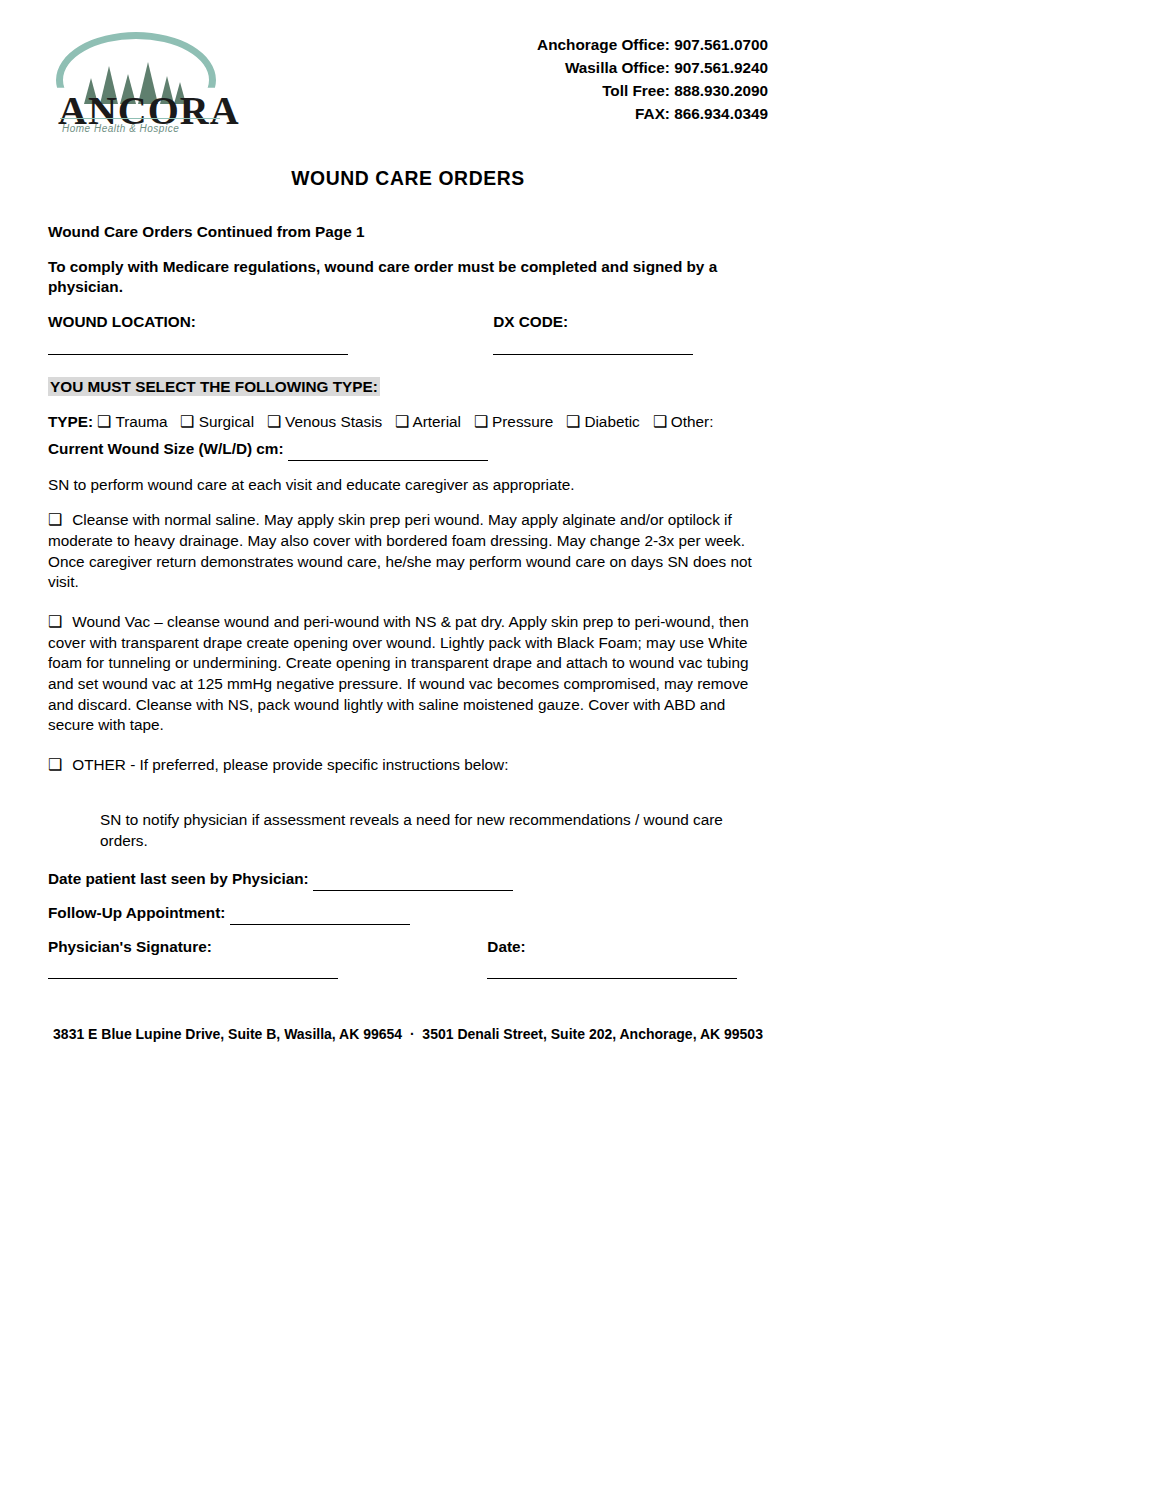ANCORA
Home Health & Hospice
Anchorage Office: 907.561.0700
Wasilla Office: 907.561.9240
Toll Free: 888.930.2090
FAX: 866.934.0349
WOUND CARE ORDERS
Wound Care Orders Continued from Page 1
To comply with Medicare regulations, wound care order must be completed and signed by a physician.
WOUND LOCATION:
DX CODE:
YOU MUST SELECT THE FOLLOWING TYPE:
TYPE: ❑ Trauma ❑ Surgical ❑ Venous Stasis ❑ Arterial ❑ Pressure ❑ Diabetic ❑ Other:
Current Wound Size (W/L/D) cm:
SN to perform wound care at each visit and educate caregiver as appropriate.
❑ Cleanse with normal saline. May apply skin prep peri wound. May apply alginate and/or optilock if moderate to heavy drainage. May also cover with bordered foam dressing. May change 2-3x per week. Once caregiver return demonstrates wound care, he/she may perform wound care on days SN does not visit.
❑ Wound Vac – cleanse wound and peri-wound with NS & pat dry. Apply skin prep to peri-wound, then cover with transparent drape create opening over wound. Lightly pack with Black Foam; may use White foam for tunneling or undermining. Create opening in transparent drape and attach to wound vac tubing and set wound vac at 125 mmHg negative pressure. If wound vac becomes compromised, may remove and discard. Cleanse with NS, pack wound lightly with saline moistened gauze. Cover with ABD and secure with tape.
❑ OTHER - If preferred, please provide specific instructions below:
SN to notify physician if assessment reveals a need for new recommendations / wound care orders.
Date patient last seen by Physician:
Follow-Up Appointment:
Physician's Signature:
Date:
3831 E Blue Lupine Drive, Suite B, Wasilla, AK 99654 · 3501 Denali Street, Suite 202, Anchorage, AK 99503